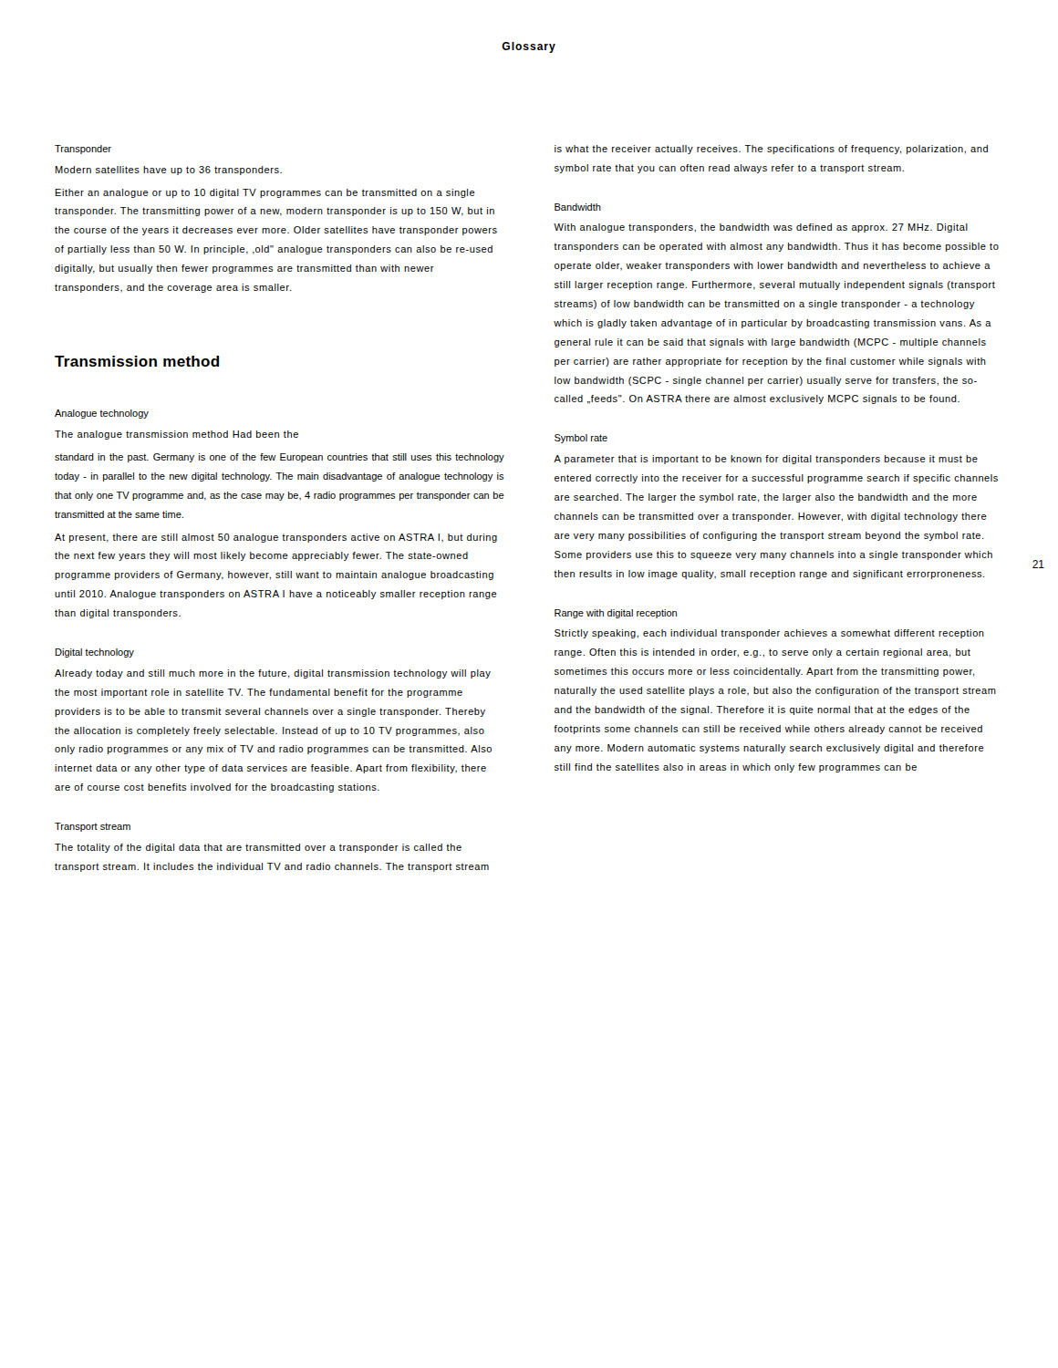Glossary
Transponder
Modern satellites have up to 36 transponders.
Either an analogue or up to 10 digital TV programmes can be transmitted on a single transponder. The transmitting power of a new, modern transponder is up to 150 W, but in the course of the years it decreases ever more. Older satellites have transponder powers of partially less than 50 W. In principle, ‚old" analogue transponders can also be re-used digitally, but usually then fewer programmes are transmitted than with newer transponders, and the coverage area is smaller.
Transmission method
Analogue technology
The analogue transmission method Had been the
standard in the past. Germany is one of the few European countries that still uses this technology today - in parallel to the new digital technology. The main disadvantage of analogue technology is that only one TV programme and, as the case may be, 4 radio programmes per transponder can be transmitted at the same time.
At present, there are still almost 50 analogue transponders active on ASTRA I, but during the next few years they will most likely become appreciably fewer. The state-owned programme providers of Germany, however, still want to maintain analogue broadcasting until 2010. Analogue transponders on ASTRA I have a noticeably smaller reception range than digital transponders.
Digital technology
Already today and still much more in the future, digital transmission technology will play the most important role in satellite TV. The fundamental benefit for the programme providers is to be able to transmit several channels over a single transponder. Thereby the allocation is completely freely selectable. Instead of up to 10 TV programmes, also only radio programmes or any mix of TV and radio programmes can be transmitted. Also internet data or any other type of data services are feasible. Apart from flexibility, there are of course cost benefits involved for the broadcasting stations.
Transport stream
The totality of the digital data that are transmitted over a transponder is called the transport stream. It includes the individual TV and radio channels. The transport stream
is what the receiver actually receives. The specifications of frequency, polarization, and symbol rate that you can often read always refer to a transport stream.
Bandwidth
With analogue transponders, the bandwidth was defined as approx. 27 MHz. Digital transponders can be operated with almost any bandwidth. Thus it has become possible to operate older, weaker transponders with lower bandwidth and nevertheless to achieve a still larger reception range. Furthermore, several mutually independent signals (transport streams) of low bandwidth can be transmitted on a single transponder - a technology which is gladly taken advantage of in particular by broadcasting transmission vans. As a general rule it can be said that signals with large bandwidth (MCPC - multiple channels per carrier) are rather appropriate for reception by the final customer while signals with low bandwidth (SCPC - single channel per carrier) usually serve for transfers, the so-called „feeds". On ASTRA there are almost exclusively MCPC signals to be found.
Symbol rate
A parameter that is important to be known for digital transponders because it must be entered correctly into the receiver for a successful programme search if specific channels are searched. The larger the symbol rate, the larger also the bandwidth and the more channels can be transmitted over a transponder. However, with digital technology there are very many possibilities of configuring the transport stream beyond the symbol rate. Some providers use this to squeeze very many channels into a single transponder which then results in low image quality, small reception range and significant errorproneness.
Range with digital reception
Strictly speaking, each individual transponder achieves a somewhat different reception range. Often this is intended in order, e.g., to serve only a certain regional area, but sometimes this occurs more or less coincidentally. Apart from the transmitting power, naturally the used satellite plays a role, but also the configuration of the transport stream and the bandwidth of the signal. Therefore it is quite normal that at the edges of the footprints some channels can still be received while others already cannot be received any more. Modern automatic systems naturally search exclusively digital and therefore still find the satellites also in areas in which only few programmes can be
21